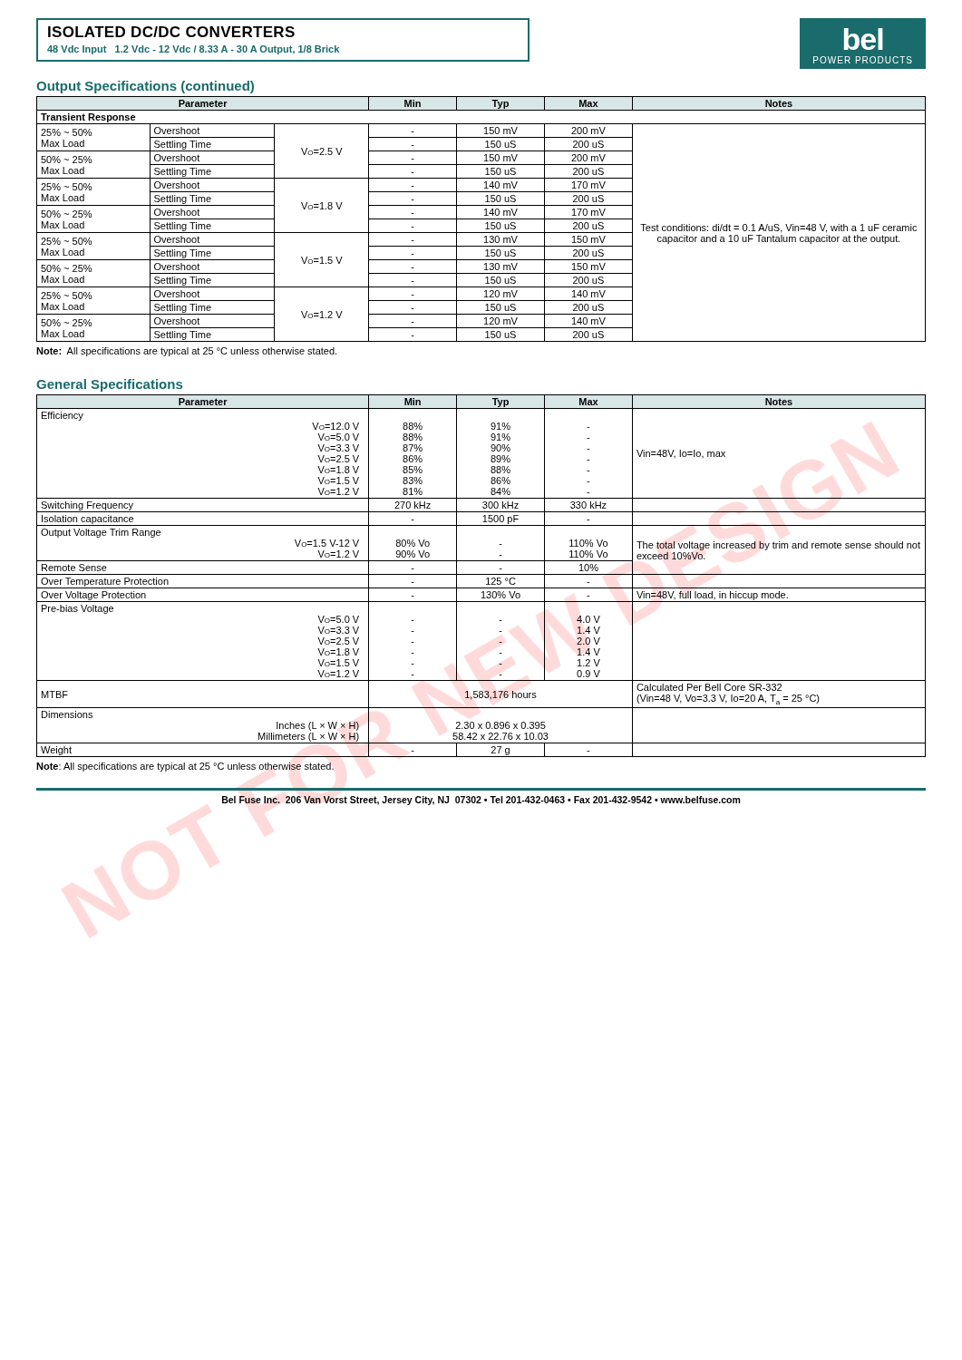NOT FOR NEW DESIGN
ISOLATED DC/DC CONVERTERS
48 Vdc Input 1.2 Vdc - 12 Vdc / 8.33 A - 30 A Output, 1/8 Brick
bel POWER PRODUCTS
Output Specifications (continued)
| Parameter | Min | Typ | Max | Notes |
| --- | --- | --- | --- | --- |
| Transient Response |
| 25% ~ 50% Max Load | Overshoot | V o =2.5 V | - | 150 mV | 200 mV | Test conditions: di/dt = 0.1 A/uS, Vin=48 V, with a 1 uF ceramic capacitor and a 10 uF Tantalum capacitor at the output. |
| Settling Time | - | 150 uS | 200 uS |
| 50% ~ 25% Max Load | Overshoot | - | 150 mV | 200 mV |
| Settling Time | - | 150 uS | 200 uS |
| 25% ~ 50% Max Load | Overshoot | V o =1.8 V | - | 140 mV | 170 mV |
| Settling Time | - | 150 uS | 200 uS |
| 50% ~ 25% Max Load | Overshoot | - | 140 mV | 170 mV |
| Settling Time | - | 150 uS | 200 uS |
| 25% ~ 50% Max Load | Overshoot | V o =1.5 V | - | 130 mV | 150 mV |
| Settling Time | - | 150 uS | 200 uS |
| 50% ~ 25% Max Load | Overshoot | - | 130 mV | 150 mV |
| Settling Time | - | 150 uS | 200 uS |
| 25% ~ 50% Max Load | Overshoot | V o =1.2 V | - | 120 mV | 140 mV |
| Settling Time | - | 150 uS | 200 uS |
| 50% ~ 25% Max Load | Overshoot | - | 120 mV | 140 mV |
| Settling Time | - | 150 uS | 200 uS |
Note: All specifications are typical at 25 °C unless otherwise stated.
General Specifications
| Parameter | Min | Typ | Max | Notes |
| --- | --- | --- | --- | --- |
| Efficiency V o =12.0 V V o =5.0 V V o =3.3 V V o =2.5 V V o =1.8 V V o =1.5 V V o =1.2 V | 88% 88% 87% 86% 85% 83% 81% | 91% 91% 90% 89% 88% 86% 84% | - - - - - - - | Vin=48V, Io=Io, max |
| Switching Frequency | 270 kHz | 300 kHz | 330 kHz | |
| Isolation capacitance | - | 1500 pF | - | |
| Output Voltage Trim Range V o =1.5 V-12 V V o =1.2 V | 80% Vo 90% Vo | - - | 110% Vo 110% Vo | The total voltage increased by trim and remote sense should not exceed 10%Vo. |
| Remote Sense | - | - | 10% |
| Over Temperature Protection | - | 125 °C | - | |
| Over Voltage Protection | - | 130% Vo | - | Vin=48V, full load, in hiccup mode. |
| Pre-bias Voltage V o =5.0 V V o =3.3 V V o =2.5 V V o =1.8 V V o =1.5 V V o =1.2 V | - - - - - - | - - - - - - | 4.0 V 1.4 V 2.0 V 1.4 V 1.2 V 0.9 V | |
| MTBF | 1,583,176 hours | Calculated Per Bell Core SR-332 (Vin=48 V, Vo=3.3 V, Io=20 A, T a = 25 °C) |
| Dimensions Inches (L × W × H) Millimeters (L × W × H) | 2.30 x 0.896 x 0.395 58.42 x 22.76 x 10.03 | |
| Weight | - | 27 g | - | |
Note: All specifications are typical at 25 °C unless otherwise stated.
Bel Fuse Inc. 206 Van Vorst Street, Jersey City, NJ 07302 • Tel 201-432-0463 • Fax 201-432-9542 • www.belfuse.com